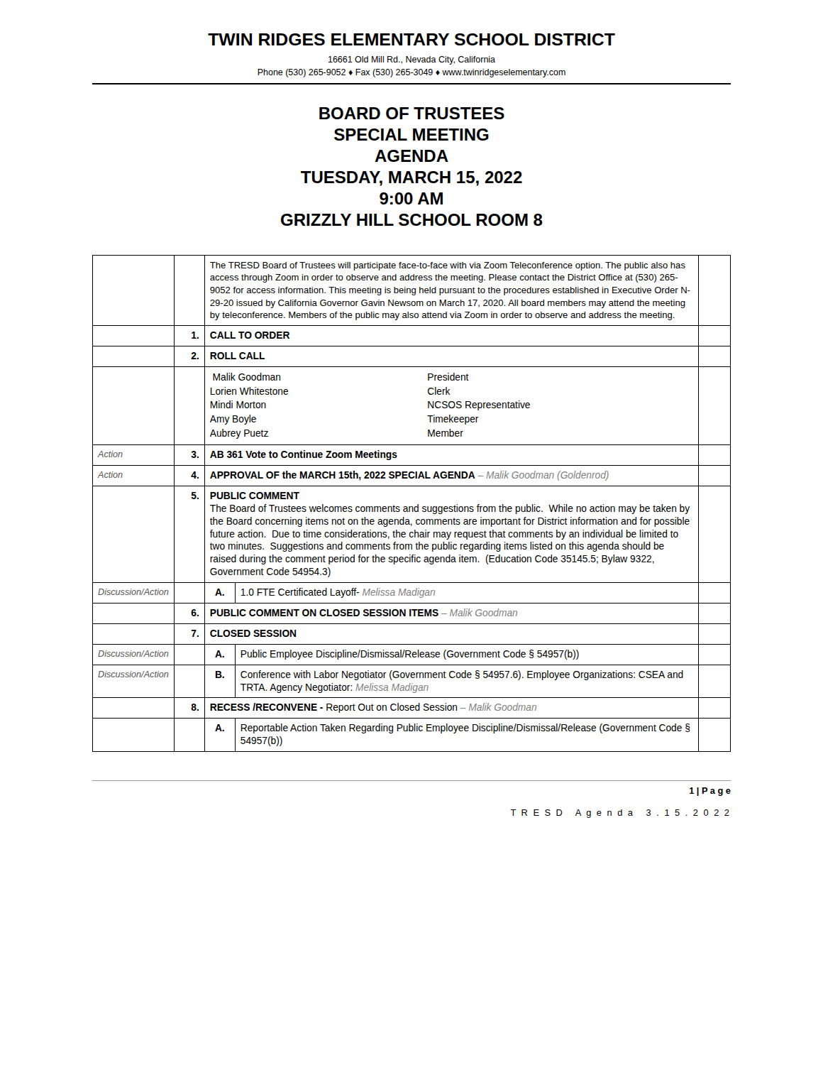TWIN RIDGES ELEMENTARY SCHOOL DISTRICT
16661 Old Mill Rd., Nevada City, California
Phone (530) 265-9052 ♦ Fax (530) 265-3049 ♦ www.twinridgeselementary.com
BOARD OF TRUSTEES
SPECIAL MEETING
AGENDA
TUESDAY, MARCH 15, 2022
9:00 AM
GRIZZLY HILL SCHOOL ROOM 8
| | | The TRESD Board of Trustees will participate face-to-face with via Zoom Teleconference option. The public also has access through Zoom in order to observe and address the meeting. Please contact the District Office at (530) 265-9052 for access information. This meeting is being held pursuant to the procedures established in Executive Order N-29-20 issued by California Governor Gavin Newsom on March 17, 2020. All board members may attend the meeting by teleconference. Members of the public may also attend via Zoom in order to observe and address the meeting. | |
| | 1. | CALL TO ORDER | |
| | 2. | ROLL CALL | |
| | | / Malik Goodman / President / / / Lorien Whitestone / Clerk / / / Mindi Morton / NCSOS Representative / / / Amy Boyle / Timekeeper / / / Aubrey Puetz / Member / / | |
| Action | 3. | AB 361 Vote to Continue Zoom Meetings | |
| Action | 4. | APPROVAL OF the MARCH 15th, 2022 SPECIAL AGENDA – Malik Goodman (Goldenrod) | |
| | 5. | PUBLIC COMMENT The Board of Trustees welcomes comments and suggestions from the public. While no action may be taken by the Board concerning items not on the agenda, comments are important for District information and for possible future action. Due to time considerations, the chair may request that comments by an individual be limited to two minutes. Suggestions and comments from the public regarding items listed on this agenda should be raised during the comment period for the specific agenda item. (Education Code 35145.5; Bylaw 9322, Government Code 54954.3) | |
| Discussion/Action | | A. | 1.0 FTE Certificated Layoff- Melissa Madigan | |
| | 6. | PUBLIC COMMENT ON CLOSED SESSION ITEMS – Malik Goodman | |
| | 7. | CLOSED SESSION | |
| Discussion/Action | | A. | Public Employee Discipline/Dismissal/Release (Government Code § 54957(b)) | |
| Discussion/Action | | B. | Conference with Labor Negotiator (Government Code § 54957.6). Employee Organizations: CSEA and TRTA. Agency Negotiator: Melissa Madigan | |
| | 8. | RECESS /RECONVENE - Report Out on Closed Session – Malik Goodman | |
| | | A. | Reportable Action Taken Regarding Public Employee Discipline/Dismissal/Release (Government Code § 54957(b)) | |
1 | P a g e
T R E S D A g e n d a 3 . 1 5 . 2 0 2 2